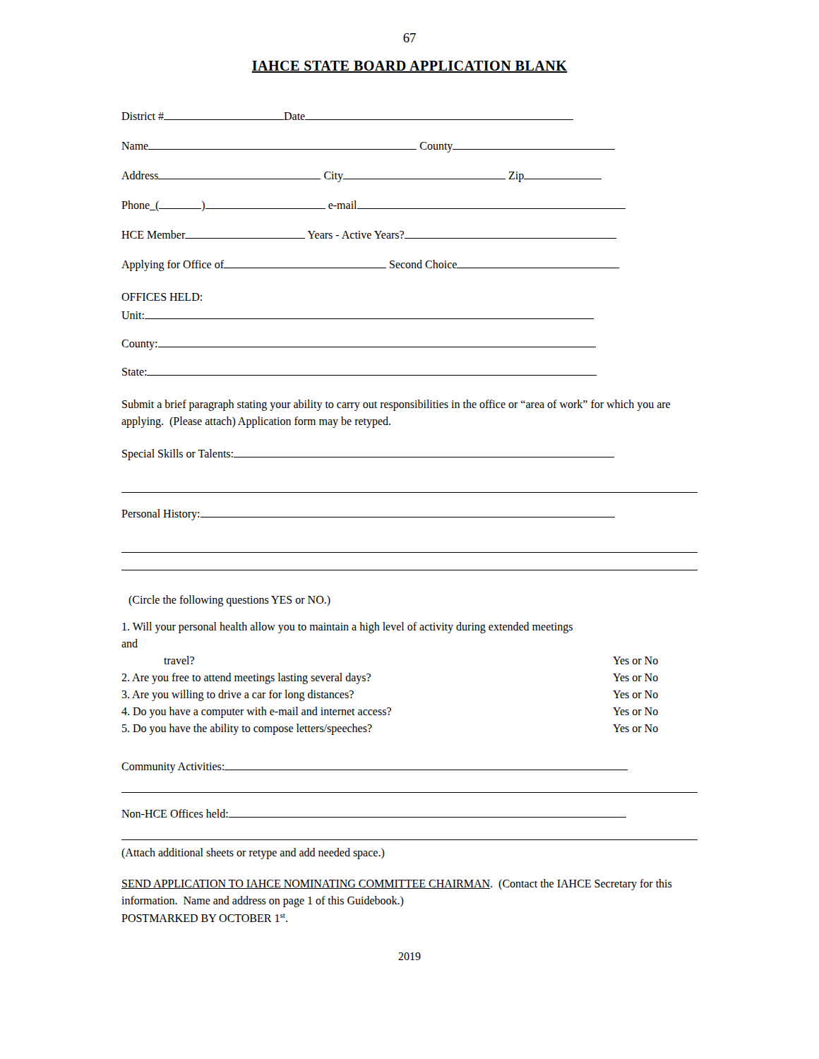67
IAHCE STATE BOARD APPLICATION BLANK
District # Date
Name County
Address City Zip
Phone_( ) e-mail
HCE Member Years - Active Years?
Applying for Office of Second Choice
OFFICES HELD:
Unit:
County:
State:
Submit a brief paragraph stating your ability to carry out responsibilities in the office or “area of work” for which you are applying. (Please attach) Application form may be retyped.
Special Skills or Talents:
Personal History:
(Circle the following questions YES or NO.)
| 1. Will your personal health allow you to maintain a high level of activity during extended meetings and travel? | Yes or No |
| 2. Are you free to attend meetings lasting several days? | Yes or No |
| 3. Are you willing to drive a car for long distances? | Yes or No |
| 4. Do you have a computer with e-mail and internet access? | Yes or No |
| 5. Do you have the ability to compose letters/speeches? | Yes or No |
Community Activities:
Non-HCE Offices held:
(Attach additional sheets or retype and add needed space.)
SEND APPLICATION TO IAHCE NOMINATING COMMITTEE CHAIRMAN. (Contact the IAHCE Secretary for this information. Name and address on page 1 of this Guidebook.)
POSTMARKED BY OCTOBER 1st.
2019